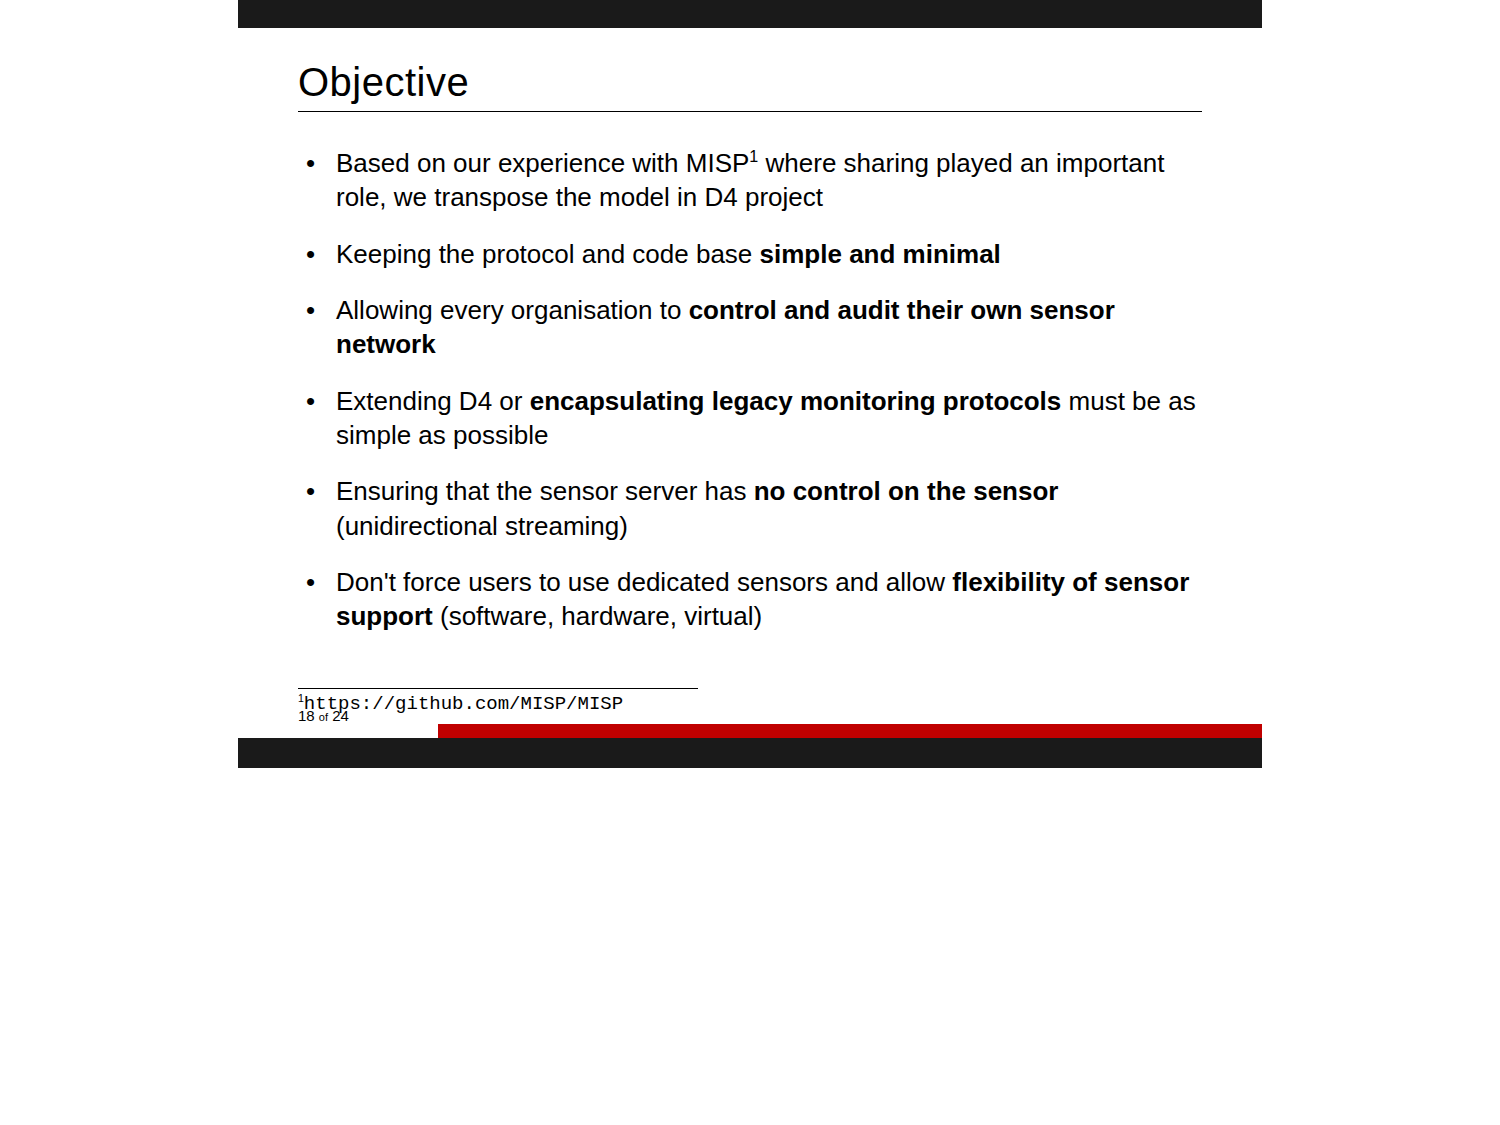Objective
Based on our experience with MISP1 where sharing played an important role, we transpose the model in D4 project
Keeping the protocol and code base simple and minimal
Allowing every organisation to control and audit their own sensor network
Extending D4 or encapsulating legacy monitoring protocols must be as simple as possible
Ensuring that the sensor server has no control on the sensor (unidirectional streaming)
Don't force users to use dedicated sensors and allow flexibility of sensor support (software, hardware, virtual)
1https://github.com/MISP/MISP
18 of 24